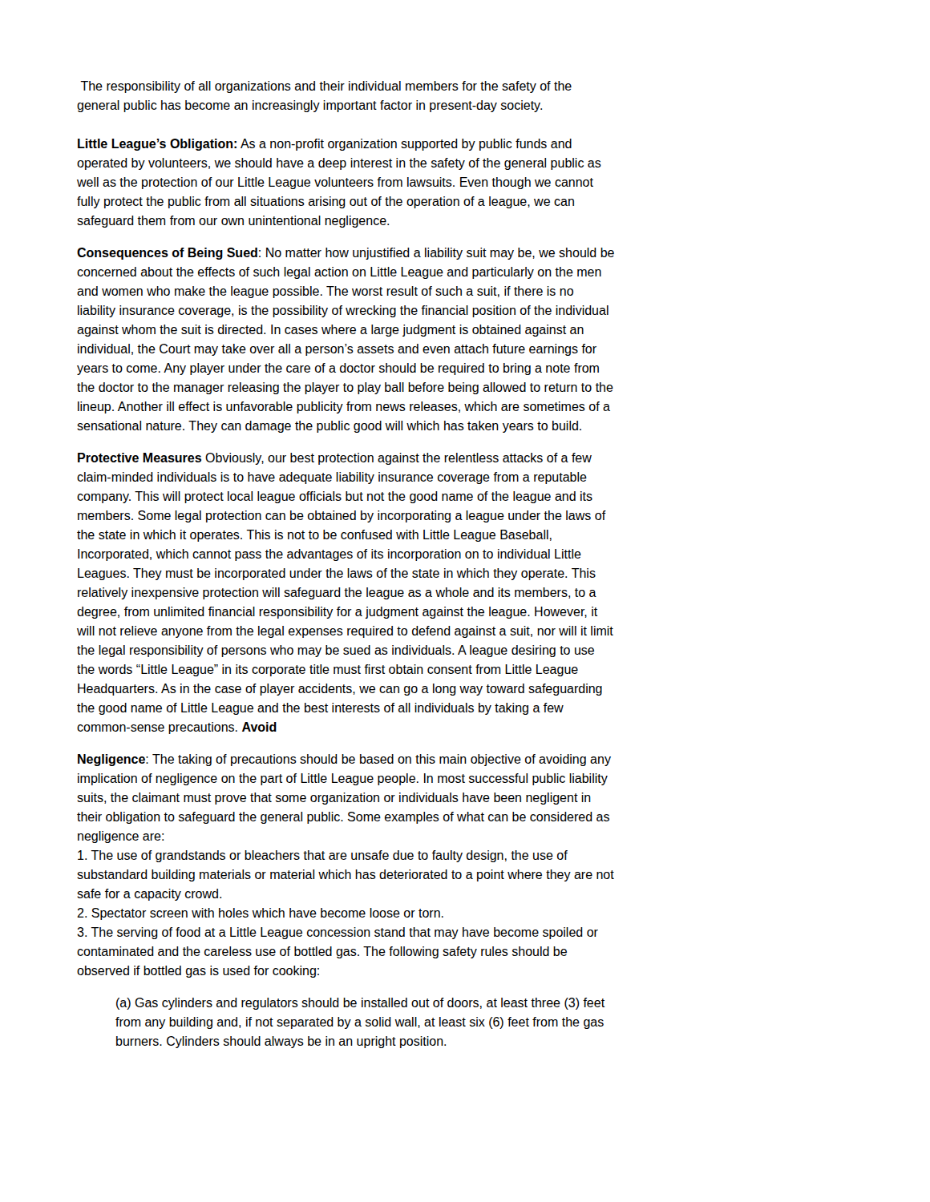The responsibility of all organizations and their individual members for the safety of the general public has become an increasingly important factor in present-day society.
Little League’s Obligation: As a non-profit organization supported by public funds and operated by volunteers, we should have a deep interest in the safety of the general public as well as the protection of our Little League volunteers from lawsuits. Even though we cannot fully protect the public from all situations arising out of the operation of a league, we can safeguard them from our own unintentional negligence.
Consequences of Being Sued: No matter how unjustified a liability suit may be, we should be concerned about the effects of such legal action on Little League and particularly on the men and women who make the league possible. The worst result of such a suit, if there is no liability insurance coverage, is the possibility of wrecking the financial position of the individual against whom the suit is directed. In cases where a large judgment is obtained against an individual, the Court may take over all a person’s assets and even attach future earnings for years to come. Any player under the care of a doctor should be required to bring a note from the doctor to the manager releasing the player to play ball before being allowed to return to the lineup. Another ill effect is unfavorable publicity from news releases, which are sometimes of a sensational nature. They can damage the public good will which has taken years to build.
Protective Measures Obviously, our best protection against the relentless attacks of a few claim-minded individuals is to have adequate liability insurance coverage from a reputable company. This will protect local league officials but not the good name of the league and its members. Some legal protection can be obtained by incorporating a league under the laws of the state in which it operates. This is not to be confused with Little League Baseball, Incorporated, which cannot pass the advantages of its incorporation on to individual Little Leagues. They must be incorporated under the laws of the state in which they operate. This relatively inexpensive protection will safeguard the league as a whole and its members, to a degree, from unlimited financial responsibility for a judgment against the league. However, it will not relieve anyone from the legal expenses required to defend against a suit, nor will it limit the legal responsibility of persons who may be sued as individuals. A league desiring to use the words “Little League” in its corporate title must first obtain consent from Little League Headquarters. As in the case of player accidents, we can go a long way toward safeguarding the good name of Little League and the best interests of all individuals by taking a few common-sense precautions. Avoid
Negligence: The taking of precautions should be based on this main objective of avoiding any implication of negligence on the part of Little League people. In most successful public liability suits, the claimant must prove that some organization or individuals have been negligent in their obligation to safeguard the general public. Some examples of what can be considered as negligence are:
1. The use of grandstands or bleachers that are unsafe due to faulty design, the use of substandard building materials or material which has deteriorated to a point where they are not safe for a capacity crowd.
2. Spectator screen with holes which have become loose or torn.
3. The serving of food at a Little League concession stand that may have become spoiled or contaminated and the careless use of bottled gas. The following safety rules should be observed if bottled gas is used for cooking:
(a) Gas cylinders and regulators should be installed out of doors, at least three (3) feet from any building and, if not separated by a solid wall, at least six (6) feet from the gas burners. Cylinders should always be in an upright position.